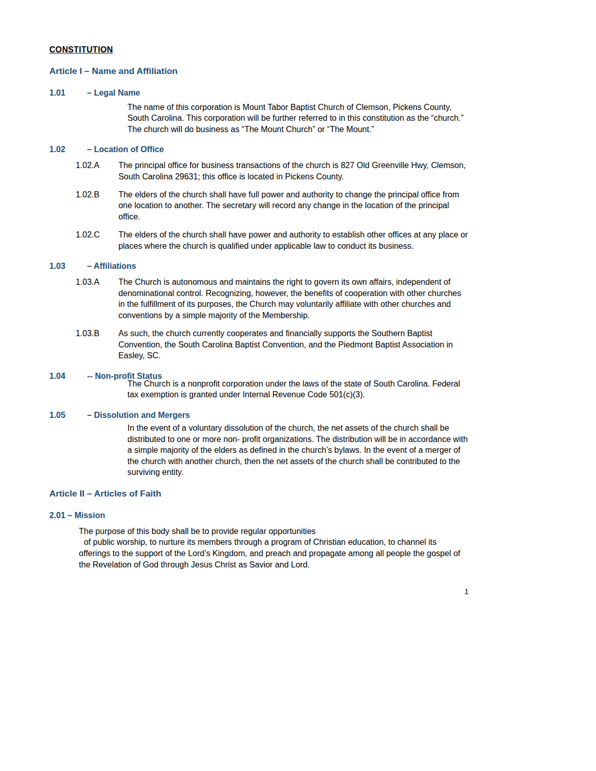CONSTITUTION
Article I – Name and Affiliation
1.01 – Legal Name
The name of this corporation is Mount Tabor Baptist Church of Clemson, Pickens County, South Carolina. This corporation will be further referred to in this constitution as the “church.” The church will do business as “The Mount Church” or “The Mount.”
1.02 – Location of Office
1.02.A The principal office for business transactions of the church is 827 Old Greenville Hwy, Clemson, South Carolina 29631; this office is located in Pickens County.
1.02.B The elders of the church shall have full power and authority to change the principal office from one location to another. The secretary will record any change in the location of the principal office.
1.02.C The elders of the church shall have power and authority to establish other offices at any place or places where the church is qualified under applicable law to conduct its business.
1.03 – Affiliations
1.03.A The Church is autonomous and maintains the right to govern its own affairs, independent of denominational control. Recognizing, however, the benefits of cooperation with other churches in the fulfillment of its purposes, the Church may voluntarily affiliate with other churches and conventions by a simple majority of the Membership.
1.03.B As such, the church currently cooperates and financially supports the Southern Baptist Convention, the South Carolina Baptist Convention, and the Piedmont Baptist Association in Easley, SC.
1.04 -- Non-profit Status
The Church is a nonprofit corporation under the laws of the state of South Carolina. Federal tax exemption is granted under Internal Revenue Code 501(c)(3).
1.05 – Dissolution and Mergers
In the event of a voluntary dissolution of the church, the net assets of the church shall be distributed to one or more non- profit organizations. The distribution will be in accordance with a simple majority of the elders as defined in the church’s bylaws. In the event of a merger of the church with another church, then the net assets of the church shall be contributed to the surviving entity.
Article II – Articles of Faith
2.01 – Mission
The purpose of this body shall be to provide regular opportunities
of public worship, to nurture its members through a program of Christian education, to channel its offerings to the support of the Lord’s Kingdom, and preach and propagate among all people the gospel of the Revelation of God through Jesus Christ as Savior and Lord.
1